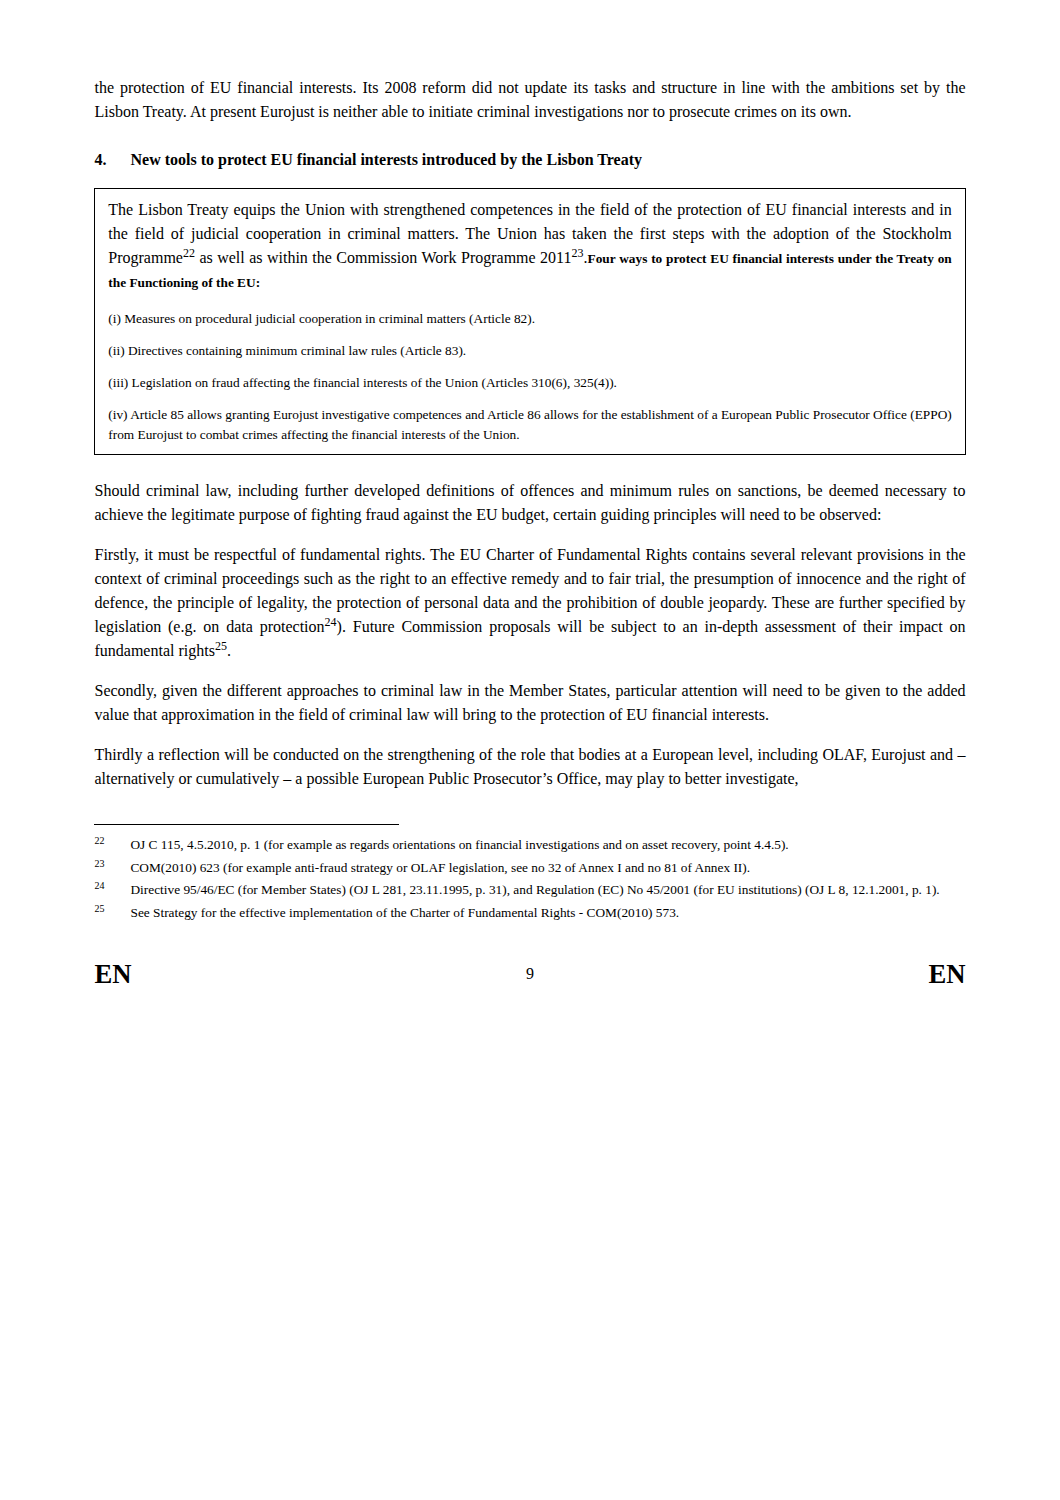the protection of EU financial interests. Its 2008 reform did not update its tasks and structure in line with the ambitions set by the Lisbon Treaty. At present Eurojust is neither able to initiate criminal investigations nor to prosecute crimes on its own.
4. New tools to protect EU financial interests introduced by the Lisbon Treaty
The Lisbon Treaty equips the Union with strengthened competences in the field of the protection of EU financial interests and in the field of judicial cooperation in criminal matters. The Union has taken the first steps with the adoption of the Stockholm Programme22 as well as within the Commission Work Programme 201123.Four ways to protect EU financial interests under the Treaty on the Functioning of the EU:
(i) Measures on procedural judicial cooperation in criminal matters (Article 82).
(ii) Directives containing minimum criminal law rules (Article 83).
(iii) Legislation on fraud affecting the financial interests of the Union (Articles 310(6), 325(4)).
(iv) Article 85 allows granting Eurojust investigative competences and Article 86 allows for the establishment of a European Public Prosecutor Office (EPPO) from Eurojust to combat crimes affecting the financial interests of the Union.
Should criminal law, including further developed definitions of offences and minimum rules on sanctions, be deemed necessary to achieve the legitimate purpose of fighting fraud against the EU budget, certain guiding principles will need to be observed:
Firstly, it must be respectful of fundamental rights. The EU Charter of Fundamental Rights contains several relevant provisions in the context of criminal proceedings such as the right to an effective remedy and to fair trial, the presumption of innocence and the right of defence, the principle of legality, the protection of personal data and the prohibition of double jeopardy. These are further specified by legislation (e.g. on data protection24). Future Commission proposals will be subject to an in-depth assessment of their impact on fundamental rights25.
Secondly, given the different approaches to criminal law in the Member States, particular attention will need to be given to the added value that approximation in the field of criminal law will bring to the protection of EU financial interests.
Thirdly a reflection will be conducted on the strengthening of the role that bodies at a European level, including OLAF, Eurojust and – alternatively or cumulatively – a possible European Public Prosecutor’s Office, may play to better investigate,
22 OJ C 115, 4.5.2010, p. 1 (for example as regards orientations on financial investigations and on asset recovery, point 4.4.5).
23 COM(2010) 623 (for example anti-fraud strategy or OLAF legislation, see no 32 of Annex I and no 81 of Annex II).
24 Directive 95/46/EC (for Member States) (OJ L 281, 23.11.1995, p. 31), and Regulation (EC) No 45/2001 (for EU institutions) (OJ L 8, 12.1.2001, p. 1).
25 See Strategy for the effective implementation of the Charter of Fundamental Rights - COM(2010) 573.
EN 9 EN